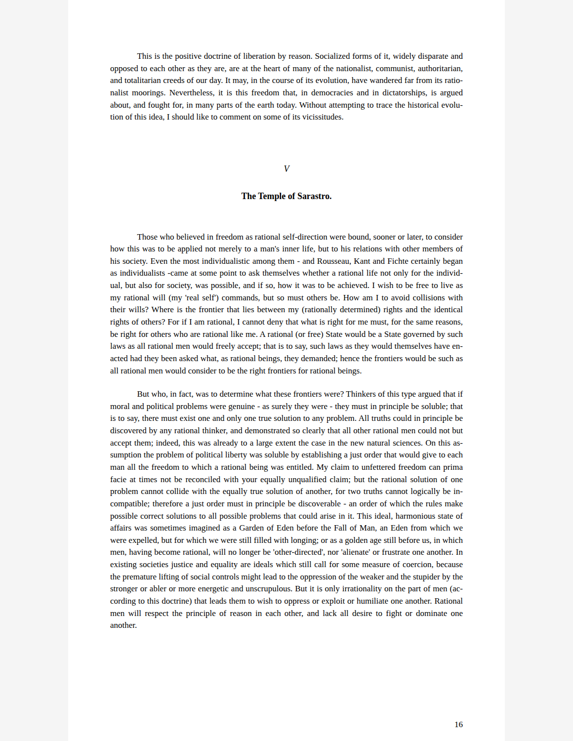This is the positive doctrine of liberation by reason. Socialized forms of it, widely disparate and opposed to each other as they are, are at the heart of many of the nationalist, communist, authoritarian, and totalitarian creeds of our day. It may, in the course of its evolution, have wandered far from its rationalist moorings. Nevertheless, it is this freedom that, in democracies and in dictatorships, is argued about, and fought for, in many parts of the earth today. Without attempting to trace the historical evolution of this idea, I should like to comment on some of its vicissitudes.
V
The Temple of Sarastro.
Those who believed in freedom as rational self-direction were bound, sooner or later, to consider how this was to be applied not merely to a man's inner life, but to his relations with other members of his society. Even the most individualistic among them - and Rousseau, Kant and Fichte certainly began as individualists -came at some point to ask themselves whether a rational life not only for the individual, but also for society, was possible, and if so, how it was to be achieved. I wish to be free to live as my rational will (my 'real self') commands, but so must others be. How am I to avoid collisions with their wills? Where is the frontier that lies between my (rationally determined) rights and the identical rights of others? For if I am rational, I cannot deny that what is right for me must, for the same reasons, be right for others who are rational like me. A rational (or free) State would be a State governed by such laws as all rational men would freely accept; that is to say, such laws as they would themselves have enacted had they been asked what, as rational beings, they demanded; hence the frontiers would be such as all rational men would consider to be the right frontiers for rational beings.
But who, in fact, was to determine what these frontiers were? Thinkers of this type argued that if moral and political problems were genuine - as surely they were - they must in principle be soluble; that is to say, there must exist one and only one true solution to any problem. All truths could in principle be discovered by any rational thinker, and demonstrated so clearly that all other rational men could not but accept them; indeed, this was already to a large extent the case in the new natural sciences. On this assumption the problem of political liberty was soluble by establishing a just order that would give to each man all the freedom to which a rational being was entitled. My claim to unfettered freedom can prima facie at times not be reconciled with your equally unqualified claim; but the rational solution of one problem cannot collide with the equally true solution of another, for two truths cannot logically be incompatible; therefore a just order must in principle be discoverable - an order of which the rules make possible correct solutions to all possible problems that could arise in it. This ideal, harmonious state of affairs was sometimes imagined as a Garden of Eden before the Fall of Man, an Eden from which we were expelled, but for which we were still filled with longing; or as a golden age still before us, in which men, having become rational, will no longer be 'other-directed', nor 'alienate' or frustrate one another. In existing societies justice and equality are ideals which still call for some measure of coercion, because the premature lifting of social controls might lead to the oppression of the weaker and the stupider by the stronger or abler or more energetic and unscrupulous. But it is only irrationality on the part of men (according to this doctrine) that leads them to wish to oppress or exploit or humiliate one another. Rational men will respect the principle of reason in each other, and lack all desire to fight or dominate one another.
16